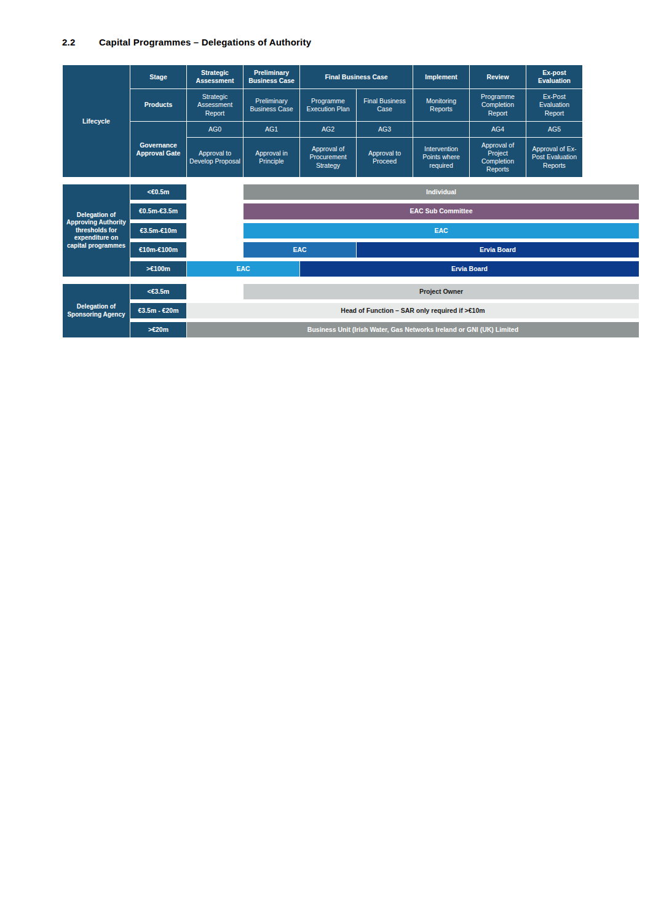2.2 Capital Programmes – Delegations of Authority
| Lifecycle | Stage | Strategic Assessment | Preliminary Business Case | Final Business Case | Implement | Review | Ex-post Evaluation | |
| Products | Strategic Assessment Report | Preliminary Business Case | Programme Execution Plan | Final Business Case | Monitoring Reports | Programme Completion Report | Ex-Post Evaluation Report | |
| Governance Approval Gate | AG0 | AG1 | AG2 | AG3 | | AG4 | AG5 | |
| Approval to Develop Proposal | Approval in Principle | Approval of Procurement Strategy | Approval to Proceed | Intervention Points where required | Approval of Project Completion Reports | Approval of Ex-Post Evaluation Reports | |
| Delegation of Approving Authority thresholds for expenditure on capital programmes | <€0.5m | | Individual |
| €0.5m-€3.5m | | EAC Sub Committee |
| €3.5m-€10m | | EAC |
| €10m-€100m | | EAC | Ervia Board |
| >€100m | EAC | Ervia Board |
| Delegation of Sponsoring Agency | <€3.5m | | Project Owner |
| €3.5m - €20m | Head of Function – SAR only required if >€10m |
| >€20m | Business Unit (Irish Water, Gas Networks Ireland or GNI (UK) Limited |